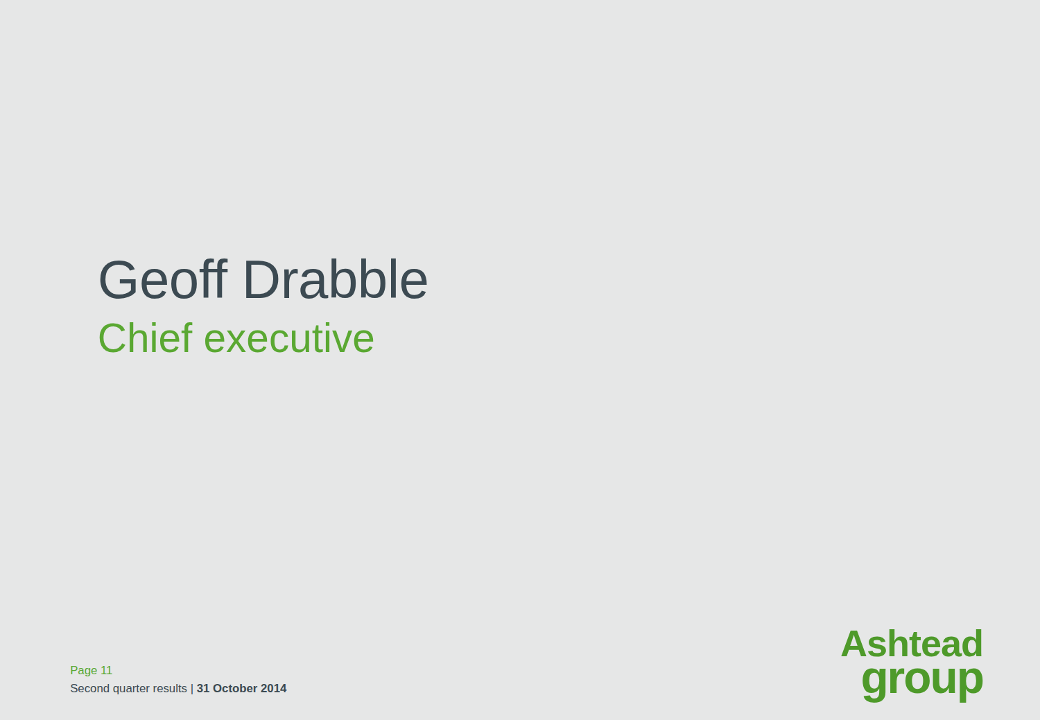Geoff Drabble
Chief executive
Page 11
Second quarter results | 31 October 2014
Ashteadgroup